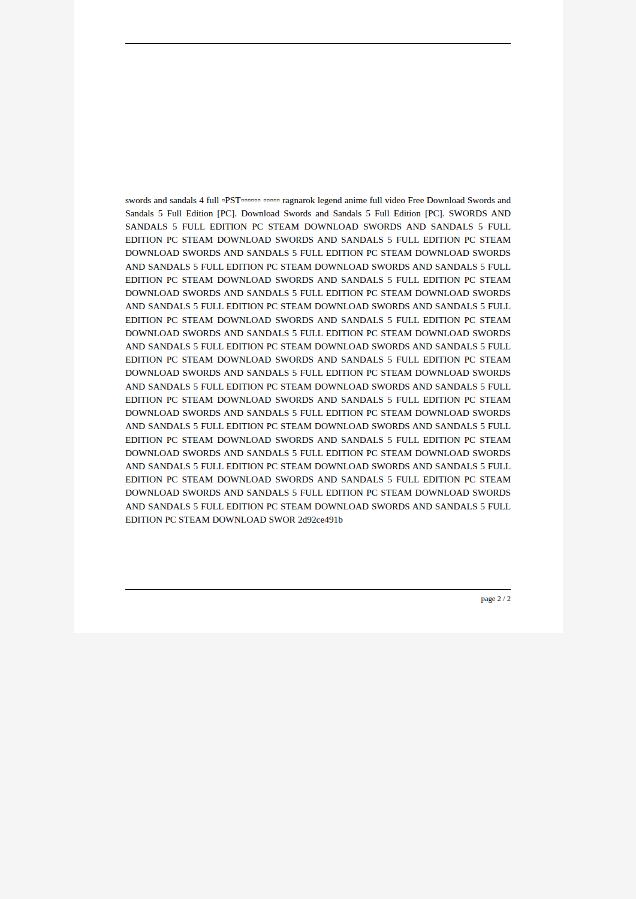swords and sandals 4 full ▫PST▫▫▫▫▫▫ ▫▫▫▫▫ ragnarok legend anime full video Free Download Swords and Sandals 5 Full Edition [PC]. Download Swords and Sandals 5 Full Edition [PC]. SWORDS AND SANDALS 5 FULL EDITION PC STEAM DOWNLOAD SWORDS AND SANDALS 5 FULL EDITION PC STEAM DOWNLOAD SWORDS AND SANDALS 5 FULL EDITION PC STEAM DOWNLOAD SWORDS AND SANDALS 5 FULL EDITION PC STEAM DOWNLOAD SWORDS AND SANDALS 5 FULL EDITION PC STEAM DOWNLOAD SWORDS AND SANDALS 5 FULL EDITION PC STEAM DOWNLOAD SWORDS AND SANDALS 5 FULL EDITION PC STEAM DOWNLOAD SWORDS AND SANDALS 5 FULL EDITION PC STEAM DOWNLOAD SWORDS AND SANDALS 5 FULL EDITION PC STEAM DOWNLOAD SWORDS AND SANDALS 5 FULL EDITION PC STEAM DOWNLOAD SWORDS AND SANDALS 5 FULL EDITION PC STEAM DOWNLOAD SWORDS AND SANDALS 5 FULL EDITION PC STEAM DOWNLOAD SWORDS AND SANDALS 5 FULL EDITION PC STEAM DOWNLOAD SWORDS AND SANDALS 5 FULL EDITION PC STEAM DOWNLOAD SWORDS AND SANDALS 5 FULL EDITION PC STEAM DOWNLOAD SWORDS AND SANDALS 5 FULL EDITION PC STEAM DOWNLOAD SWORDS AND SANDALS 5 FULL EDITION PC STEAM DOWNLOAD SWORDS AND SANDALS 5 FULL EDITION PC STEAM DOWNLOAD SWORDS AND SANDALS 5 FULL EDITION PC STEAM DOWNLOAD SWORDS AND SANDALS 5 FULL EDITION PC STEAM DOWNLOAD SWORDS AND SANDALS 5 FULL EDITION PC STEAM DOWNLOAD SWORDS AND SANDALS 5 FULL EDITION PC STEAM DOWNLOAD SWORDS AND SANDALS 5 FULL EDITION PC STEAM DOWNLOAD SWORDS AND SANDALS 5 FULL EDITION PC STEAM DOWNLOAD SWORDS AND SANDALS 5 FULL EDITION PC STEAM DOWNLOAD SWORDS AND SANDALS 5 FULL EDITION PC STEAM DOWNLOAD SWORDS AND SANDALS 5 FULL EDITION PC STEAM DOWNLOAD SWORDS AND SANDALS 5 FULL EDITION PC STEAM DOWNLOAD SWORDS AND SANDALS 5 FULL EDITION PC STEAM DOWNLOAD SWORDS AND SANDALS 5 FULL EDITION PC STEAM DOWNLOAD SWOR 2d92ce491b
page 2 / 2